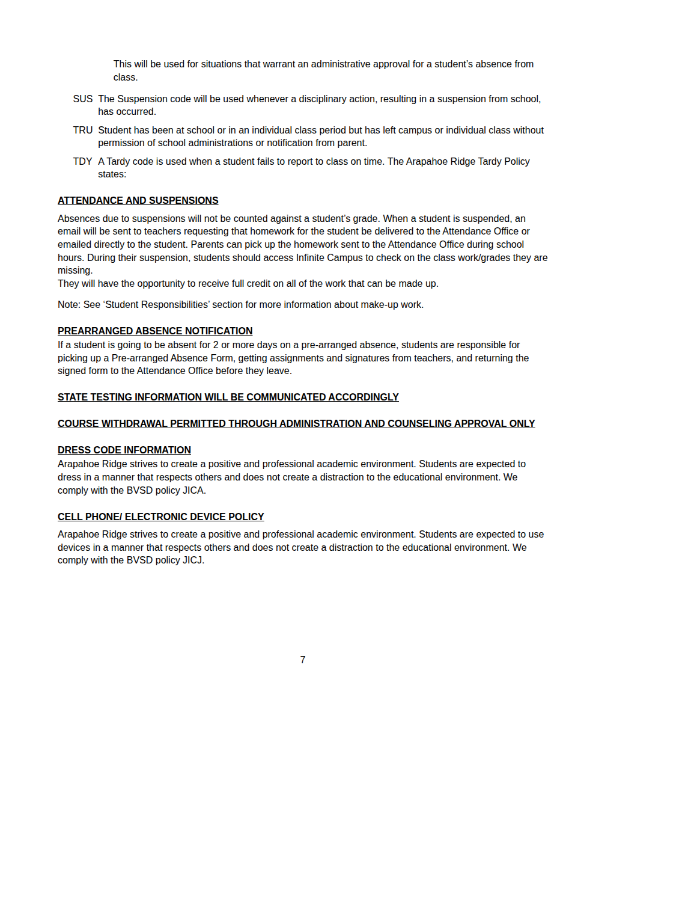This will be used for situations that warrant an administrative approval for a student’s absence from class.
SUS
The Suspension code will be used whenever a disciplinary action, resulting in a suspension from school, has occurred.
TRU
Student has been at school or in an individual class period but has left campus or individual class without permission of school administrations or notification from parent.
TDY
A Tardy code is used when a student fails to report to class on time. The Arapahoe Ridge Tardy Policy states:
ATTENDANCE AND SUSPENSIONS
Absences due to suspensions will not be counted against a student’s grade. When a student is suspended, an email will be sent to teachers requesting that homework for the student be delivered to the Attendance Office or emailed directly to the student. Parents can pick up the homework sent to the Attendance Office during school hours. During their suspension, students should access Infinite Campus to check on the class work/grades they are missing.
They will have the opportunity to receive full credit on all of the work that can be made up.
Note: See ‘Student Responsibilities’ section for more information about make-up work.
PREARRANGED ABSENCE NOTIFICATION
If a student is going to be absent for 2 or more days on a pre-arranged absence, students are responsible for picking up a Pre-arranged Absence Form, getting assignments and signatures from teachers, and returning the signed form to the Attendance Office before they leave.
STATE TESTING INFORMATION WILL BE COMMUNICATED ACCORDINGLY
COURSE WITHDRAWAL PERMITTED THROUGH ADMINISTRATION AND COUNSELING APPROVAL ONLY
DRESS CODE INFORMATION
Arapahoe Ridge strives to create a positive and professional academic environment. Students are expected to dress in a manner that respects others and does not create a distraction to the educational environment. We comply with the BVSD policy JICA.
CELL PHONE/ ELECTRONIC DEVICE POLICY
Arapahoe Ridge strives to create a positive and professional academic environment. Students are expected to use devices in a manner that respects others and does not create a distraction to the educational environment. We comply with the BVSD policy JICJ.
7